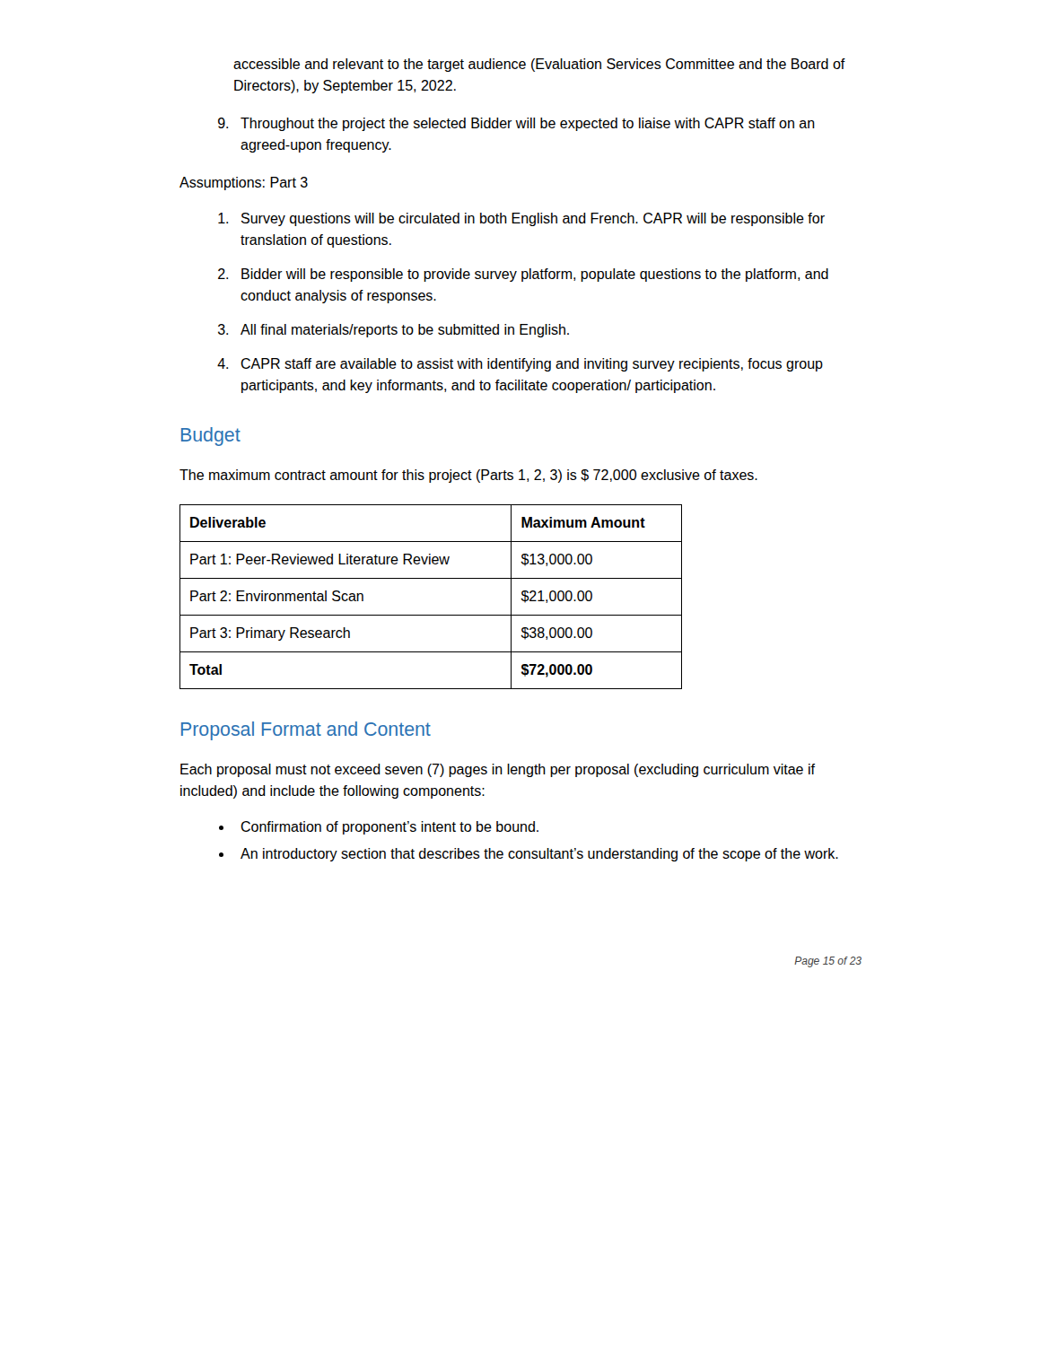accessible and relevant to the target audience (Evaluation Services Committee and the Board of Directors), by September 15, 2022.
Throughout the project the selected Bidder will be expected to liaise with CAPR staff on an agreed-upon frequency.
Assumptions: Part 3
Survey questions will be circulated in both English and French. CAPR will be responsible for translation of questions.
Bidder will be responsible to provide survey platform, populate questions to the platform, and conduct analysis of responses.
All final materials/reports to be submitted in English.
CAPR staff are available to assist with identifying and inviting survey recipients, focus group participants, and key informants, and to facilitate cooperation/ participation.
Budget
The maximum contract amount for this project (Parts 1, 2, 3) is $ 72,000 exclusive of taxes.
| Deliverable | Maximum Amount |
| --- | --- |
| Part 1: Peer-Reviewed Literature Review | $13,000.00 |
| Part 2: Environmental Scan | $21,000.00 |
| Part 3: Primary Research | $38,000.00 |
| Total | $72,000.00 |
Proposal Format and Content
Each proposal must not exceed seven (7) pages in length per proposal (excluding curriculum vitae if included) and include the following components:
Confirmation of proponent’s intent to be bound.
An introductory section that describes the consultant’s understanding of the scope of the work.
Page 15 of 23